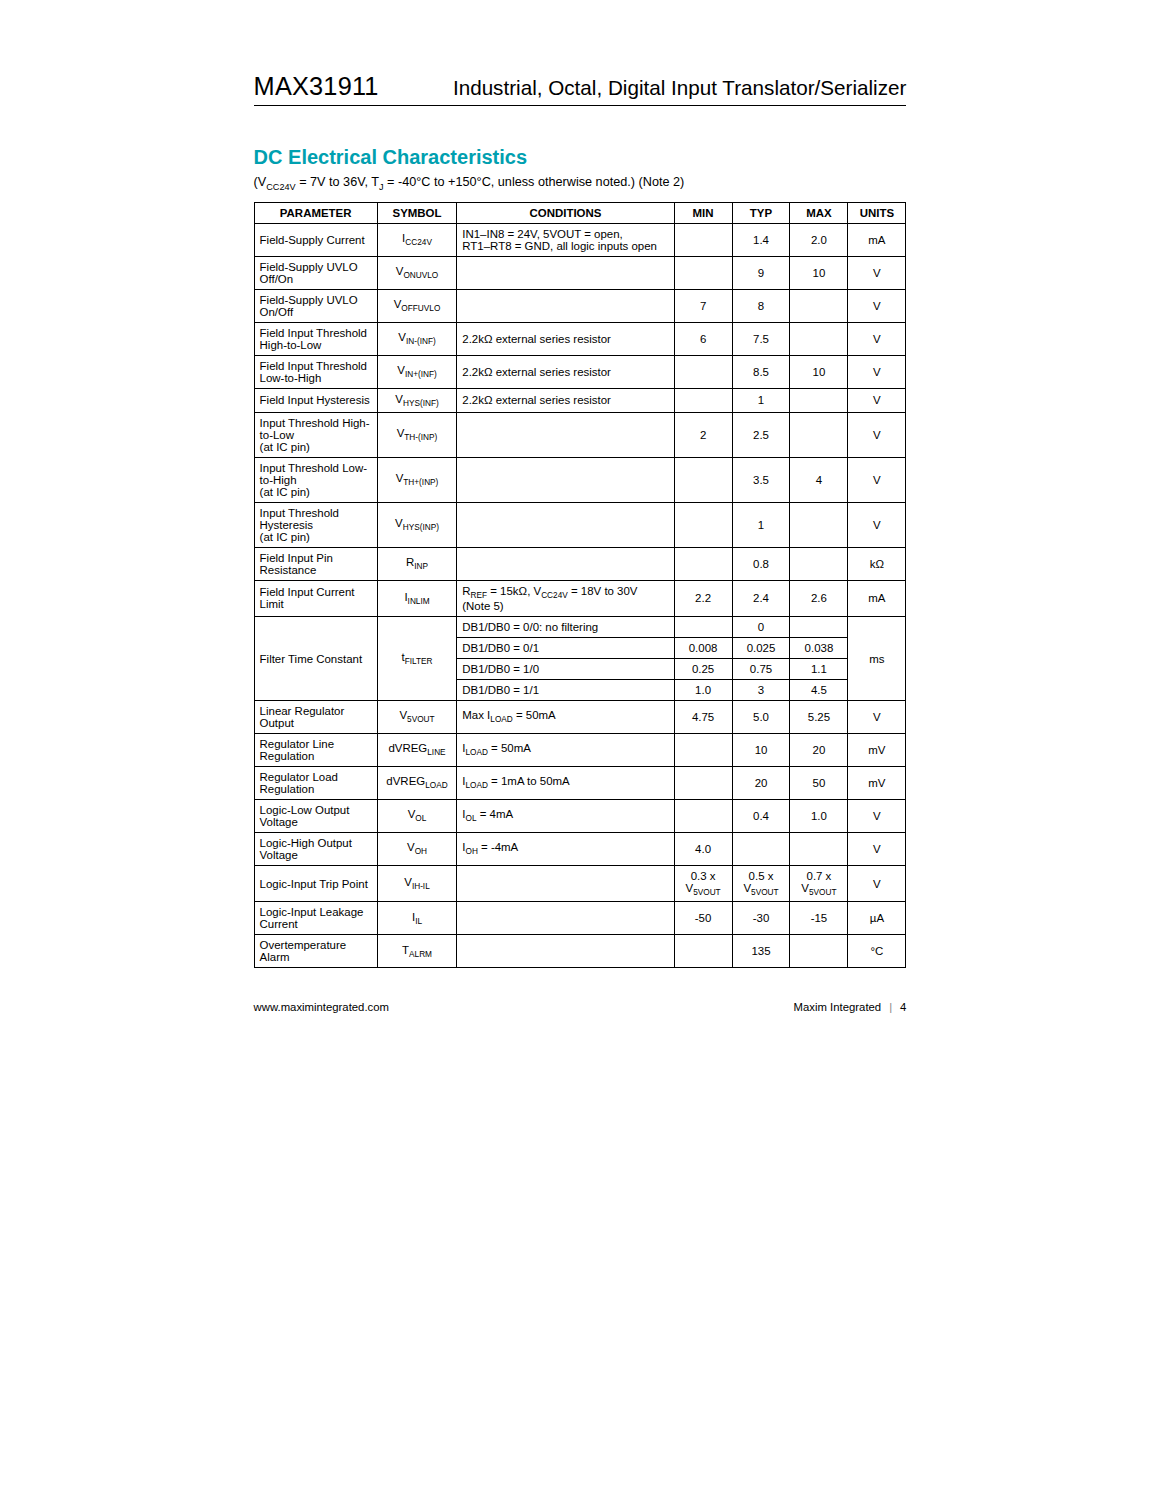MAX31911
Industrial, Octal, Digital Input Translator/Serializer
DC Electrical Characteristics
(VCC24V = 7V to 36V, TJ = -40°C to +150°C, unless otherwise noted.) (Note 2)
| PARAMETER | SYMBOL | CONDITIONS | MIN | TYP | MAX | UNITS |
| --- | --- | --- | --- | --- | --- | --- |
| Field-Supply Current | I CC24V | IN1–IN8 = 24V, 5VOUT = open, RT1–RT8 = GND, all logic inputs open | | 1.4 | 2.0 | mA |
| Field-Supply UVLO Off/On | V ONUVLO | | | 9 | 10 | V |
| Field-Supply UVLO On/Off | V OFFUVLO | | 7 | 8 | | V |
| Field Input Threshold High-to-Low | V IN-(INF) | 2.2kΩ external series resistor | 6 | 7.5 | | V |
| Field Input Threshold Low-to-High | V IN+(INF) | 2.2kΩ external series resistor | | 8.5 | 10 | V |
| Field Input Hysteresis | V HYS(INF) | 2.2kΩ external series resistor | | 1 | | V |
| Input Threshold High-to-Low (at IC pin) | V TH-(INP) | | 2 | 2.5 | | V |
| Input Threshold Low-to-High (at IC pin) | V TH+(INP) | | | 3.5 | 4 | V |
| Input Threshold Hysteresis (at IC pin) | V HYS(INP) | | | 1 | | V |
| Field Input Pin Resistance | R INP | | | 0.8 | | kΩ |
| Field Input Current Limit | I INLIM | R REF = 15kΩ, V CC24V = 18V to 30V (Note 5) | 2.2 | 2.4 | 2.6 | mA |
| Filter Time Constant | t FILTER | DB1/DB0 = 0/0: no filtering | | 0 | | ms |
| DB1/DB0 = 0/1 | 0.008 | 0.025 | 0.038 |
| DB1/DB0 = 1/0 | 0.25 | 0.75 | 1.1 |
| DB1/DB0 = 1/1 | 1.0 | 3 | 4.5 |
| Linear Regulator Output | V 5VOUT | Max I LOAD = 50mA | 4.75 | 5.0 | 5.25 | V |
| Regulator Line Regulation | dVREG LINE | I LOAD = 50mA | | 10 | 20 | mV |
| Regulator Load Regulation | dVREG LOAD | I LOAD = 1mA to 50mA | | 20 | 50 | mV |
| Logic-Low Output Voltage | V OL | I OL = 4mA | | 0.4 | 1.0 | V |
| Logic-High Output Voltage | V OH | I OH = -4mA | 4.0 | | | V |
| Logic-Input Trip Point | V IH-IL | | 0.3 x V 5VOUT | 0.5 x V 5VOUT | 0.7 x V 5VOUT | V |
| Logic-Input Leakage Current | I IL | | -50 | -30 | -15 | µA |
| Overtemperature Alarm | T ALRM | | | 135 | | °C |
www.maximintegrated.com
Maxim Integrated|4